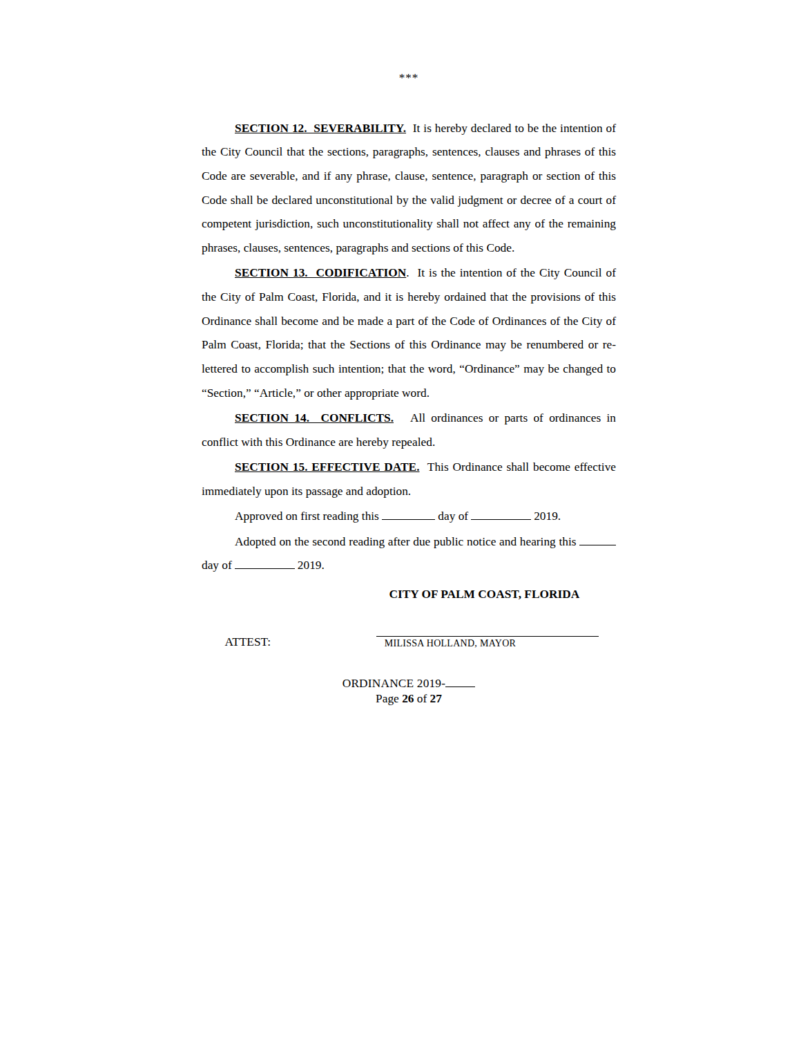***
SECTION 12. SEVERABILITY. It is hereby declared to be the intention of the City Council that the sections, paragraphs, sentences, clauses and phrases of this Code are severable, and if any phrase, clause, sentence, paragraph or section of this Code shall be declared unconstitutional by the valid judgment or decree of a court of competent jurisdiction, such unconstitutionality shall not affect any of the remaining phrases, clauses, sentences, paragraphs and sections of this Code.
SECTION 13. CODIFICATION. It is the intention of the City Council of the City of Palm Coast, Florida, and it is hereby ordained that the provisions of this Ordinance shall become and be made a part of the Code of Ordinances of the City of Palm Coast, Florida; that the Sections of this Ordinance may be renumbered or re-lettered to accomplish such intention; that the word, “Ordinance” may be changed to “Section,” “Article,” or other appropriate word.
SECTION 14. CONFLICTS. All ordinances or parts of ordinances in conflict with this Ordinance are hereby repealed.
SECTION 15. EFFECTIVE DATE. This Ordinance shall become effective immediately upon its passage and adoption.
Approved on first reading this day of 2019.
Adopted on the second reading after due public notice and hearing this day of 2019.
CITY OF PALM COAST, FLORIDA
ATTEST:
MILISSA HOLLAND, MAYOR
ORDINANCE 2019-
Page 26 of 27